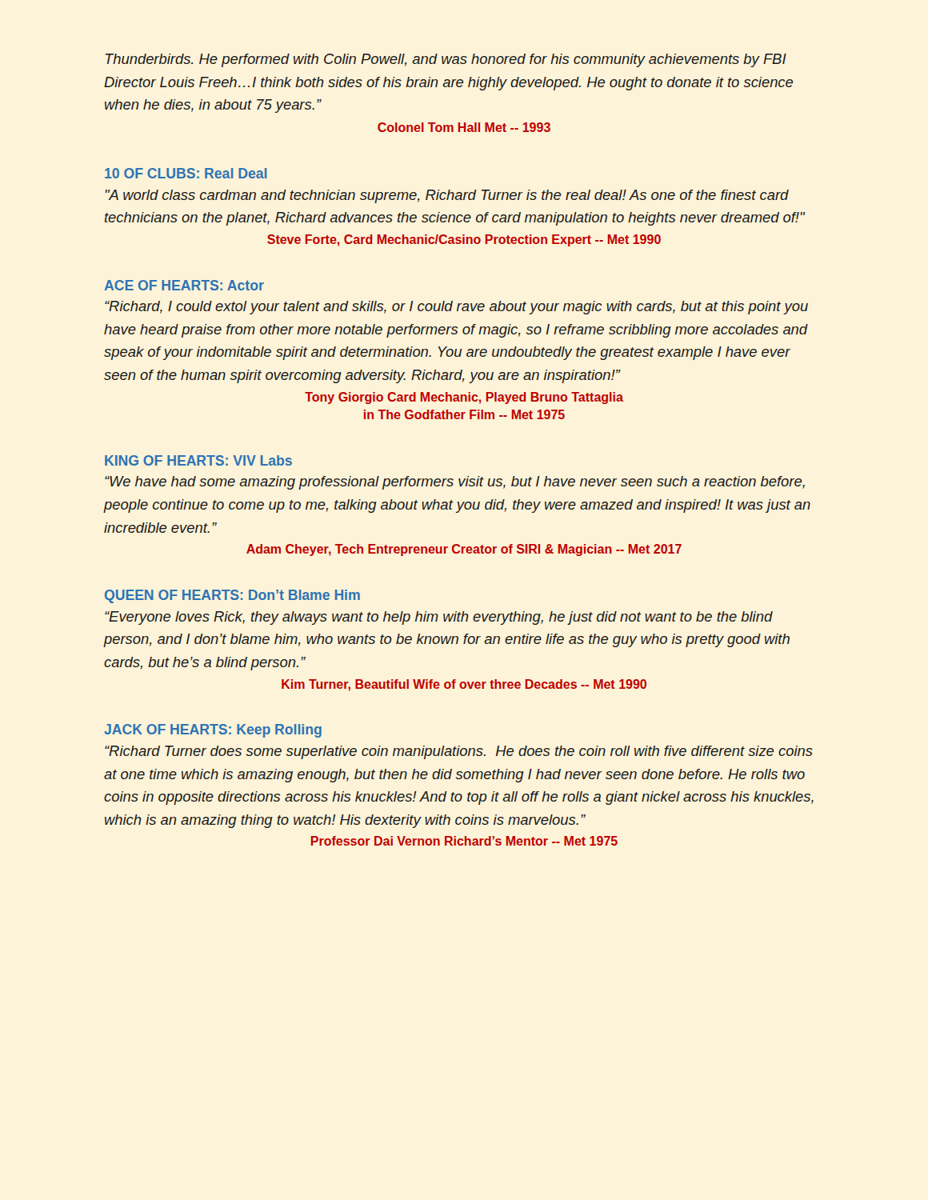Thunderbirds. He performed with Colin Powell, and was honored for his community achievements by FBI Director Louis Freeh…I think both sides of his brain are highly developed. He ought to donate it to science when he dies, in about 75 years.”
Colonel Tom Hall Met -- 1993
10 OF CLUBS: Real Deal
"A world class cardman and technician supreme, Richard Turner is the real deal! As one of the finest card technicians on the planet, Richard advances the science of card manipulation to heights never dreamed of!"
Steve Forte, Card Mechanic/Casino Protection Expert -- Met 1990
ACE OF HEARTS: Actor
“Richard, I could extol your talent and skills, or I could rave about your magic with cards, but at this point you have heard praise from other more notable performers of magic, so I reframe scribbling more accolades and speak of your indomitable spirit and determination. You are undoubtedly the greatest example I have ever seen of the human spirit overcoming adversity. Richard, you are an inspiration!”
Tony Giorgio Card Mechanic, Played Bruno Tattaglia
in The Godfather Film -- Met 1975
KING OF HEARTS: VIV Labs
“We have had some amazing professional performers visit us, but I have never seen such a reaction before, people continue to come up to me, talking about what you did, they were amazed and inspired! It was just an incredible event.”
Adam Cheyer, Tech Entrepreneur Creator of SIRI & Magician -- Met 2017
QUEEN OF HEARTS: Don’t Blame Him
“Everyone loves Rick, they always want to help him with everything, he just did not want to be the blind person, and I don’t blame him, who wants to be known for an entire life as the guy who is pretty good with cards, but he’s a blind person.”
Kim Turner, Beautiful Wife of over three Decades -- Met 1990
JACK OF HEARTS: Keep Rolling
“Richard Turner does some superlative coin manipulations. He does the coin roll with five different size coins at one time which is amazing enough, but then he did something I had never seen done before. He rolls two coins in opposite directions across his knuckles! And to top it all off he rolls a giant nickel across his knuckles, which is an amazing thing to watch! His dexterity with coins is marvelous.”
Professor Dai Vernon Richard’s Mentor -- Met 1975